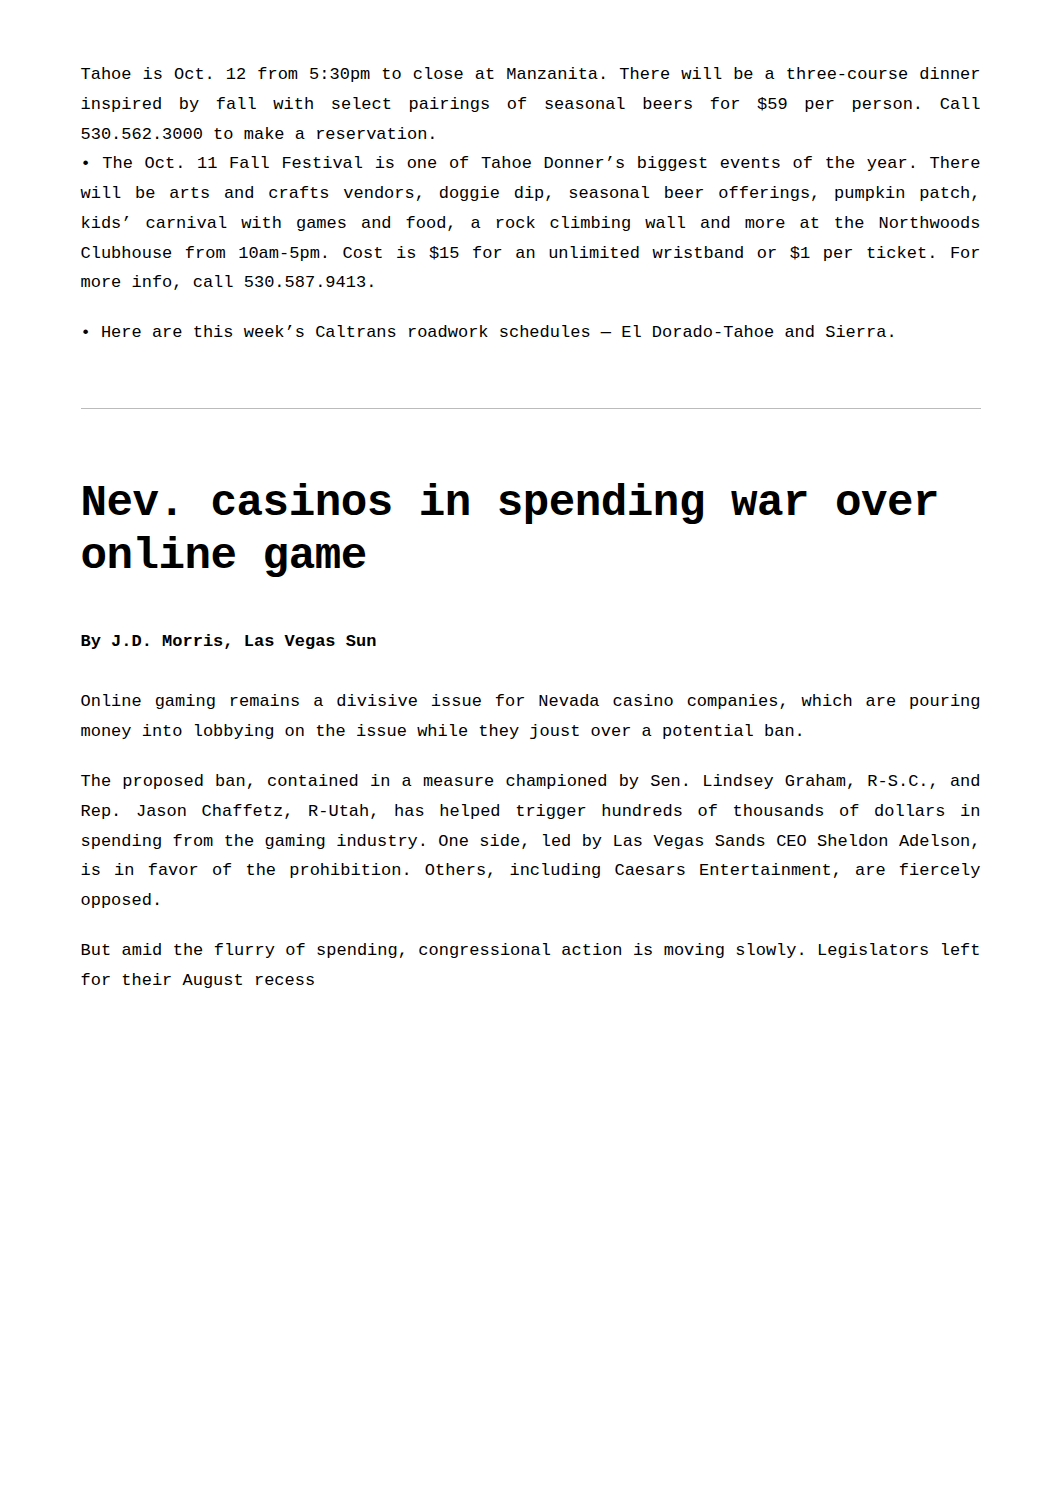Tahoe is Oct. 12 from 5:30pm to close at Manzanita. There will be a three-course dinner inspired by fall with select pairings of seasonal beers for $59 per person. Call 530.562.3000 to make a reservation.
• The Oct. 11 Fall Festival is one of Tahoe Donner’s biggest events of the year. There will be arts and crafts vendors, doggie dip, seasonal beer offerings, pumpkin patch, kids’ carnival with games and food, a rock climbing wall and more at the Northwoods Clubhouse from 10am-5pm. Cost is $15 for an unlimited wristband or $1 per ticket. For more info, call 530.587.9413.
• Here are this week’s Caltrans roadwork schedules — El Dorado-Tahoe and Sierra.
Nev. casinos in spending war over online game
By J.D. Morris, Las Vegas Sun
Online gaming remains a divisive issue for Nevada casino companies, which are pouring money into lobbying on the issue while they joust over a potential ban.
The proposed ban, contained in a measure championed by Sen. Lindsey Graham, R-S.C., and Rep. Jason Chaffetz, R-Utah, has helped trigger hundreds of thousands of dollars in spending from the gaming industry. One side, led by Las Vegas Sands CEO Sheldon Adelson, is in favor of the prohibition. Others, including Caesars Entertainment, are fiercely opposed.
But amid the flurry of spending, congressional action is moving slowly. Legislators left for their August recess